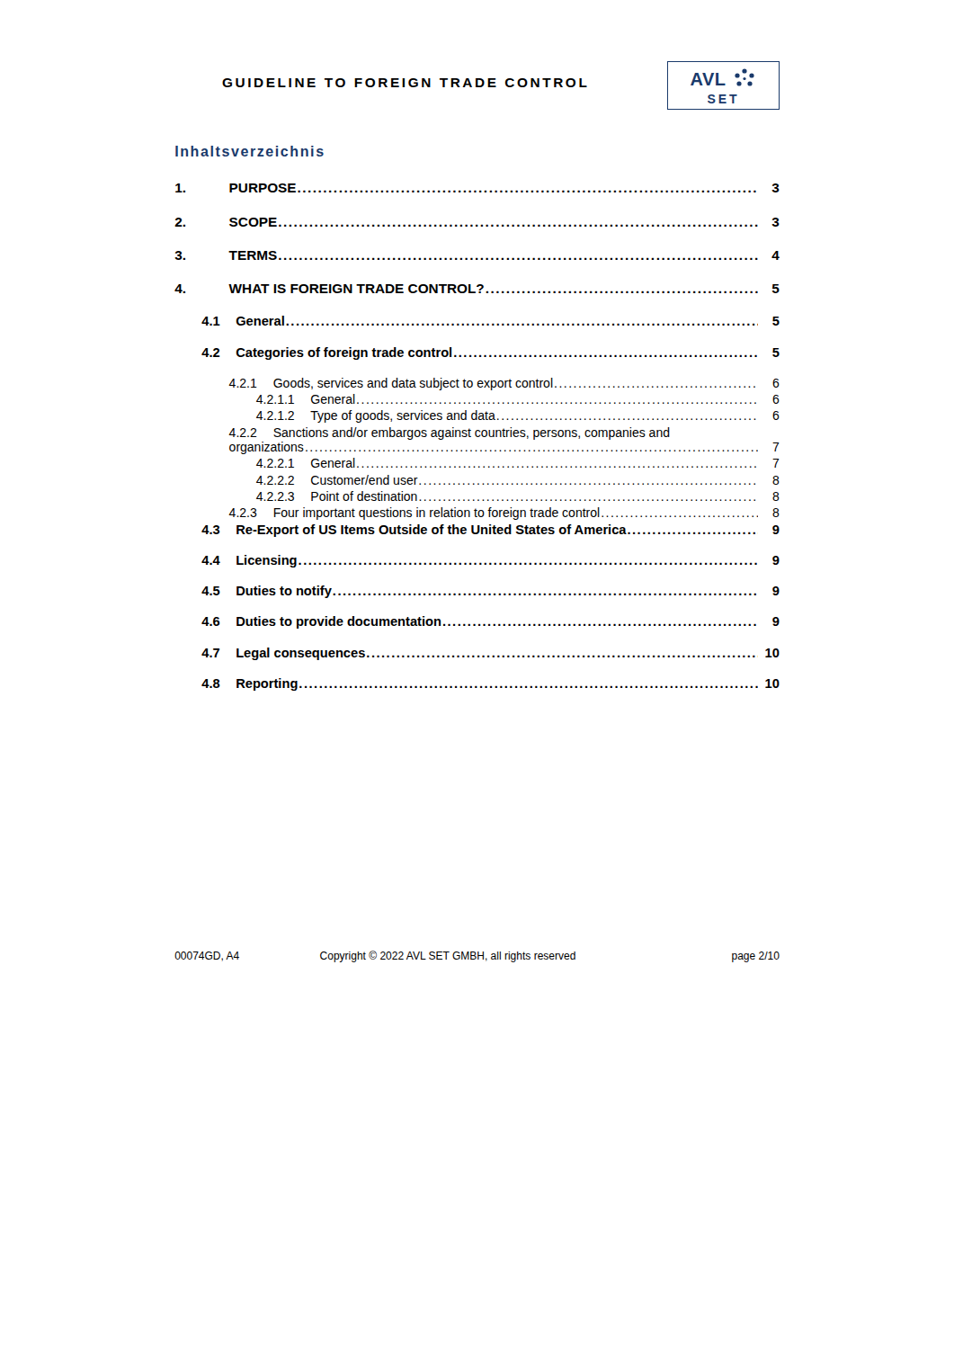GUIDELINE TO FOREIGN TRADE CONTROL
AVL
SET
Inhaltsverzeichnis
1. PURPOSE ......................................................................................................... 3
2. SCOPE ......................................................................................................... 3
3. TERMS ......................................................................................................... 4
4. WHAT IS FOREIGN TRADE CONTROL? ......................................................................................................... 5
4.1 General ......................................................................................................... 5
4.2 Categories of foreign trade control ......................................................................................................... 5
4.2.1 Goods, services and data subject to export control ......................................................................................................... 6
4.2.1.1 General ......................................................................................................... 6
4.2.1.2 Type of goods, services and data ......................................................................................................... 6
4.2.2 Sanctions and/or embargos against countries, persons, companies and
organizations ......................................................................................................... 7
4.2.2.1 General ......................................................................................................... 7
4.2.2.2 Customer/end user ......................................................................................................... 8
4.2.2.3 Point of destination ......................................................................................................... 8
4.2.3 Four important questions in relation to foreign trade control ......................................................................................................... 8
4.3 Re-Export of US Items Outside of the United States of America ......................................................................................................... 9
4.4 Licensing ......................................................................................................... 9
4.5 Duties to notify ......................................................................................................... 9
4.6 Duties to provide documentation ......................................................................................................... 9
4.7 Legal consequences ......................................................................................................... 10
4.8 Reporting ......................................................................................................... 10
00074GD, A4
Copyright © 2022 AVL SET GMBH, all rights reserved
page 2/10